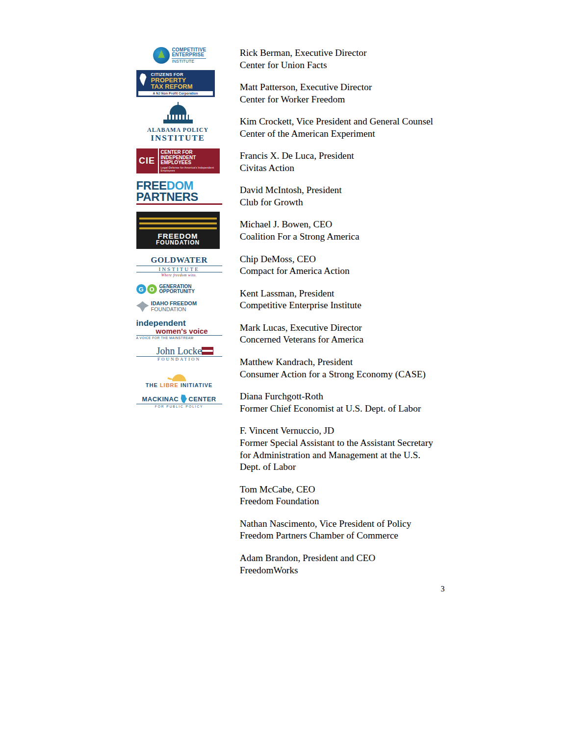COMPETITIVE
ENTERPRISE
INSTITUTE
CITIZENS FOR
PROPERTY
TAX REFORM
A NJ Non Profit Corporation
ALABAMA POLICY
INSTITUTE
CIE
CENTER FOR
INDEPENDENT
EMPLOYEES
Legal Defense for America's Independent Employees
FREEDOM
PARTNERS
FREEDOM
FOUNDATION
GOLDWATER
INSTITUTE
Where freedom wins.
G
O
GENERATION
OPPORTUNITY
IDAHO FREEDOM
FOUNDATION
independent
women's voice
A VOICE FOR THE MAINSTREAM
John Locke
FOUNDATION
THE LIBRE INITIATIVE
MACKINAC CENTER
FOR PUBLIC POLICY
Rick Berman, Executive Director
Center for Union Facts
Matt Patterson, Executive Director
Center for Worker Freedom
Kim Crockett, Vice President and General Counsel
Center of the American Experiment
Francis X. De Luca, President
Civitas Action
David McIntosh, President
Club for Growth
Michael J. Bowen, CEO
Coalition For a Strong America
Chip DeMoss, CEO
Compact for America Action
Kent Lassman, President
Competitive Enterprise Institute
Mark Lucas, Executive Director
Concerned Veterans for America
Matthew Kandrach, President
Consumer Action for a Strong Economy (CASE)
Diana Furchgott-Roth
Former Chief Economist at U.S. Dept. of Labor
F. Vincent Vernuccio, JD
Former Special Assistant to the Assistant Secretary for Administration and Management at the U.S. Dept. of Labor
Tom McCabe, CEO
Freedom Foundation
Nathan Nascimento, Vice President of Policy
Freedom Partners Chamber of Commerce
Adam Brandon, President and CEO
FreedomWorks
3